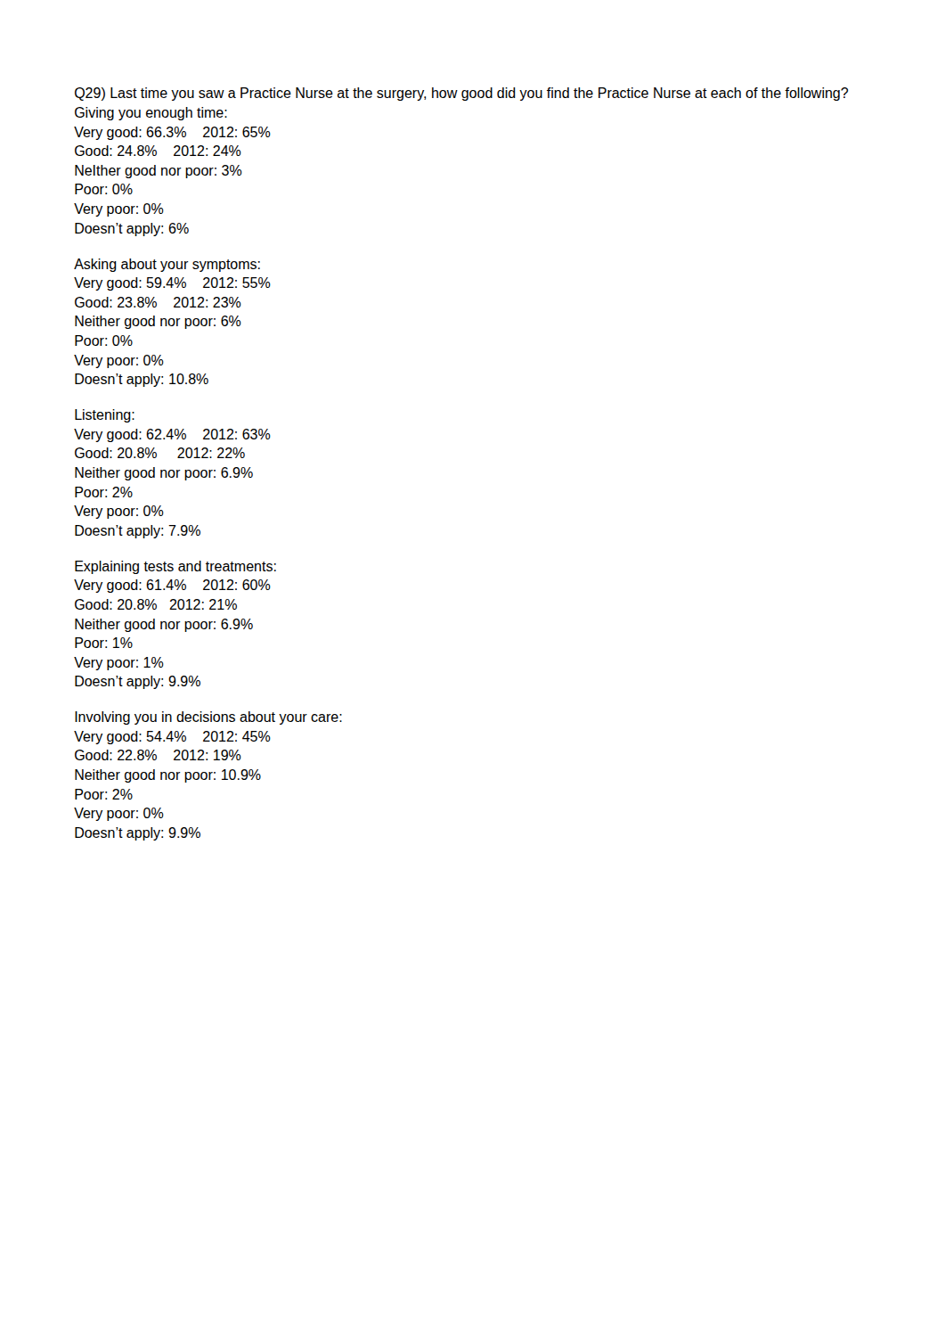Q29) Last time you saw a Practice Nurse at the surgery, how good did you find the Practice Nurse at each of the following?
Giving you enough time:
Very good: 66.3% 2012: 65%
Good: 24.8% 2012: 24%
NeIther good nor poor: 3%
Poor: 0%
Very poor: 0%
Doesn’t apply: 6%
Asking about your symptoms:
Very good: 59.4% 2012: 55%
Good: 23.8% 2012: 23%
Neither good nor poor: 6%
Poor: 0%
Very poor: 0%
Doesn’t apply: 10.8%
Listening:
Very good: 62.4% 2012: 63%
Good: 20.8% 2012: 22%
Neither good nor poor: 6.9%
Poor: 2%
Very poor: 0%
Doesn’t apply: 7.9%
Explaining tests and treatments:
Very good: 61.4% 2012: 60%
Good: 20.8% 2012: 21%
Neither good nor poor: 6.9%
Poor: 1%
Very poor: 1%
Doesn’t apply: 9.9%
Involving you in decisions about your care:
Very good: 54.4% 2012: 45%
Good: 22.8% 2012: 19%
Neither good nor poor: 10.9%
Poor: 2%
Very poor: 0%
Doesn’t apply: 9.9%